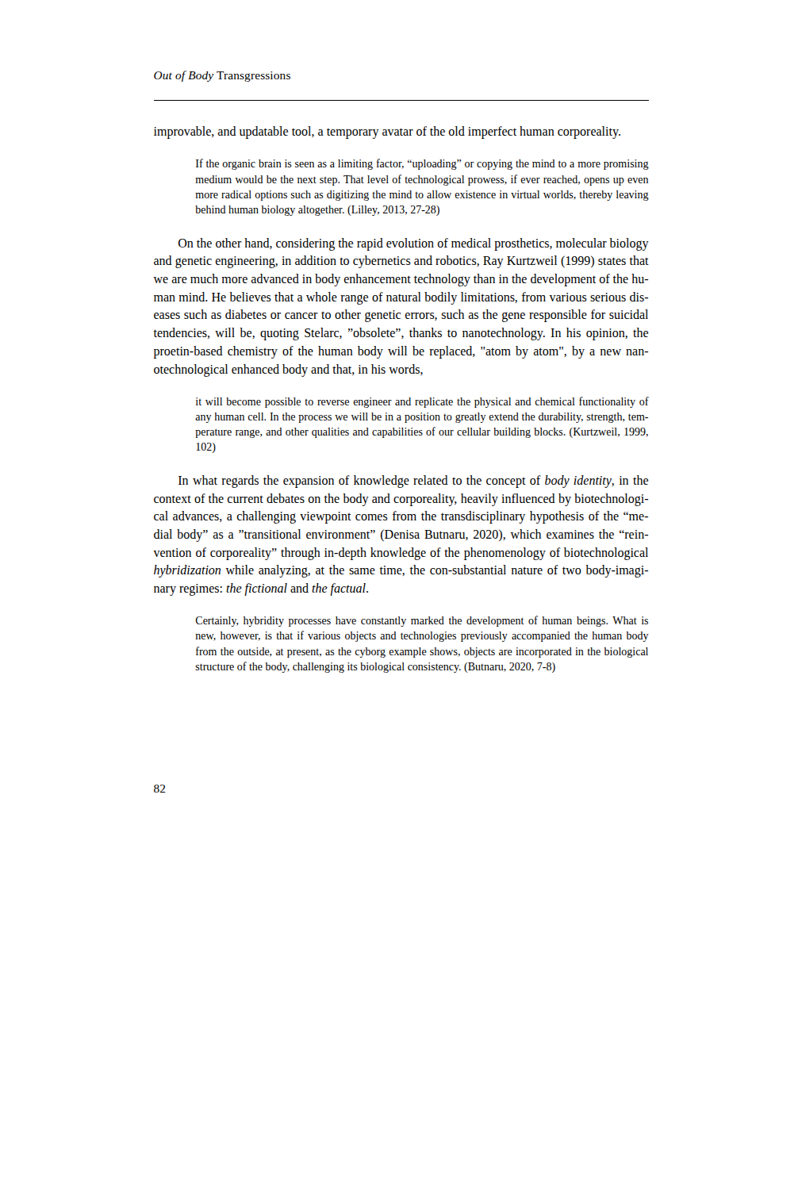Out of Body Transgressions
improvable, and updatable tool, a temporary avatar of the old imperfect human corporeality.
If the organic brain is seen as a limiting factor, “uploading” or copying the mind to a more promising medium would be the next step. That level of technological prowess, if ever reached, opens up even more radical options such as digitizing the mind to allow existence in virtual worlds, thereby leaving behind human biology altogether. (Lilley, 2013, 27-28)
On the other hand, considering the rapid evolution of medical prosthetics, molecular biology and genetic engineering, in addition to cybernetics and robotics, Ray Kurtzweil (1999) states that we are much more advanced in body enhancement technology than in the development of the human mind. He believes that a whole range of natural bodily limitations, from various serious diseases such as diabetes or cancer to other genetic errors, such as the gene responsible for suicidal tendencies, will be, quoting Stelarc, ”obsolete”, thanks to nanotechnology. In his opinion, the proetin-based chemistry of the human body will be replaced, "atom by atom", by a new nanotechnological enhanced body and that, in his words,
it will become possible to reverse engineer and replicate the physical and chemical functionality of any human cell. In the process we will be in a position to greatly extend the durability, strength, temperature range, and other qualities and capabilities of our cellular building blocks. (Kurtzweil, 1999, 102)
In what regards the expansion of knowledge related to the concept of body identity, in the context of the current debates on the body and corporeality, heavily influenced by biotechnological advances, a challenging viewpoint comes from the transdisciplinary hypothesis of the “medial body” as a ”transitional environment” (Denisa Butnaru, 2020), which examines the “reinvention of corporeality” through in-depth knowledge of the phenomenology of biotechnological hybridization while analyzing, at the same time, the con-substantial nature of two body-imaginary regimes: the fictional and the factual.
Certainly, hybridity processes have constantly marked the development of human beings. What is new, however, is that if various objects and technologies previously accompanied the human body from the outside, at present, as the cyborg example shows, objects are incorporated in the biological structure of the body, challenging its biological consistency. (Butnaru, 2020, 7-8)
82